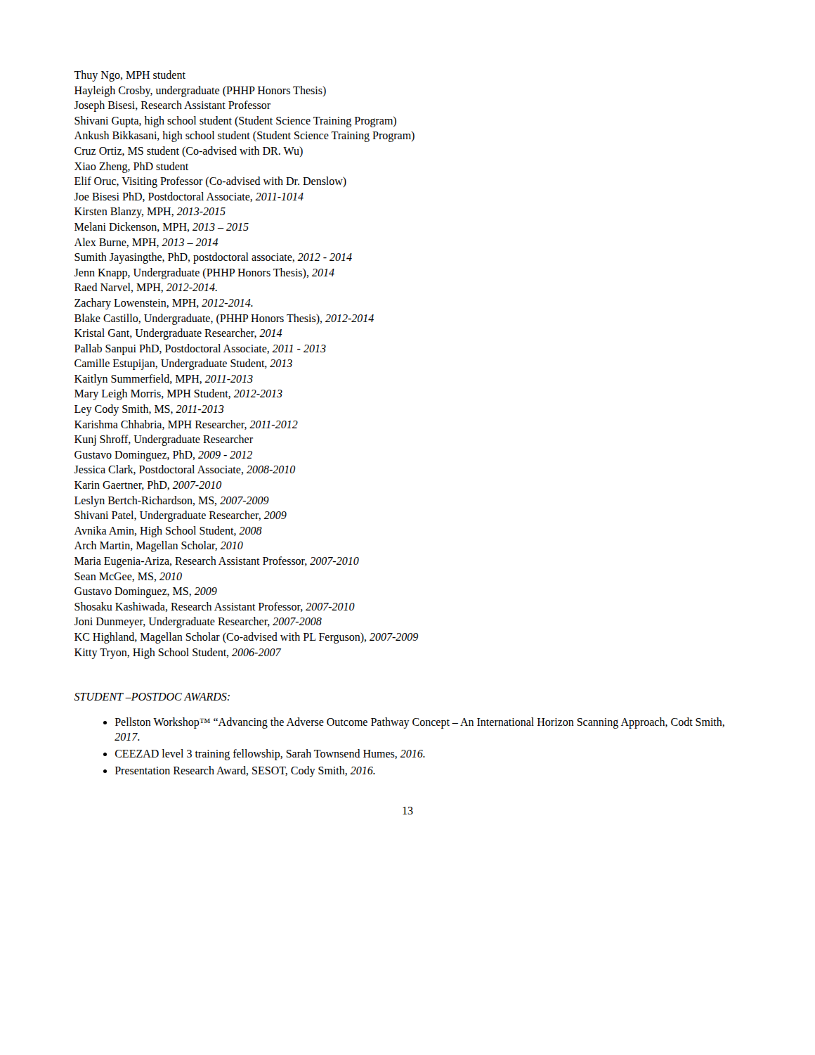Thuy Ngo, MPH student
Hayleigh Crosby, undergraduate (PHHP Honors Thesis)
Joseph Bisesi, Research Assistant Professor
Shivani Gupta, high school student (Student Science Training Program)
Ankush Bikkasani, high school student (Student Science Training Program)
Cruz Ortiz, MS student (Co-advised with DR. Wu)
Xiao Zheng, PhD student
Elif Oruc, Visiting Professor (Co-advised with Dr. Denslow)
Joe Bisesi PhD, Postdoctoral Associate, 2011-1014
Kirsten Blanzy, MPH, 2013-2015
Melani Dickenson, MPH, 2013 – 2015
Alex Burne, MPH, 2013 – 2014
Sumith Jayasingthe, PhD, postdoctoral associate, 2012 - 2014
Jenn Knapp, Undergraduate (PHHP Honors Thesis), 2014
Raed Narvel, MPH, 2012-2014.
Zachary Lowenstein, MPH, 2012-2014.
Blake Castillo, Undergraduate, (PHHP Honors Thesis), 2012-2014
Kristal Gant, Undergraduate Researcher, 2014
Pallab Sanpui PhD, Postdoctoral Associate, 2011 - 2013
Camille Estupijan, Undergraduate Student, 2013
Kaitlyn Summerfield, MPH, 2011-2013
Mary Leigh Morris, MPH Student, 2012-2013
Ley Cody Smith, MS, 2011-2013
Karishma Chhabria, MPH Researcher, 2011-2012
Kunj Shroff, Undergraduate Researcher
Gustavo Dominguez, PhD, 2009 - 2012
Jessica Clark, Postdoctoral Associate, 2008-2010
Karin Gaertner, PhD, 2007-2010
Leslyn Bertch-Richardson, MS, 2007-2009
Shivani Patel, Undergraduate Researcher, 2009
Avnika Amin, High School Student, 2008
Arch Martin, Magellan Scholar, 2010
Maria Eugenia-Ariza, Research Assistant Professor, 2007-2010
Sean McGee, MS, 2010
Gustavo Dominguez, MS, 2009
Shosaku Kashiwada, Research Assistant Professor, 2007-2010
Joni Dunmeyer, Undergraduate Researcher, 2007-2008
KC Highland, Magellan Scholar (Co-advised with PL Ferguson), 2007-2009
Kitty Tryon, High School Student, 2006-2007
STUDENT –POSTDOC AWARDS:
Pellston Workshop™ “Advancing the Adverse Outcome Pathway Concept – An International Horizon Scanning Approach, Codt Smith, 2017.
CEEZAD level 3 training fellowship, Sarah Townsend Humes, 2016.
Presentation Research Award, SESOT, Cody Smith, 2016.
13